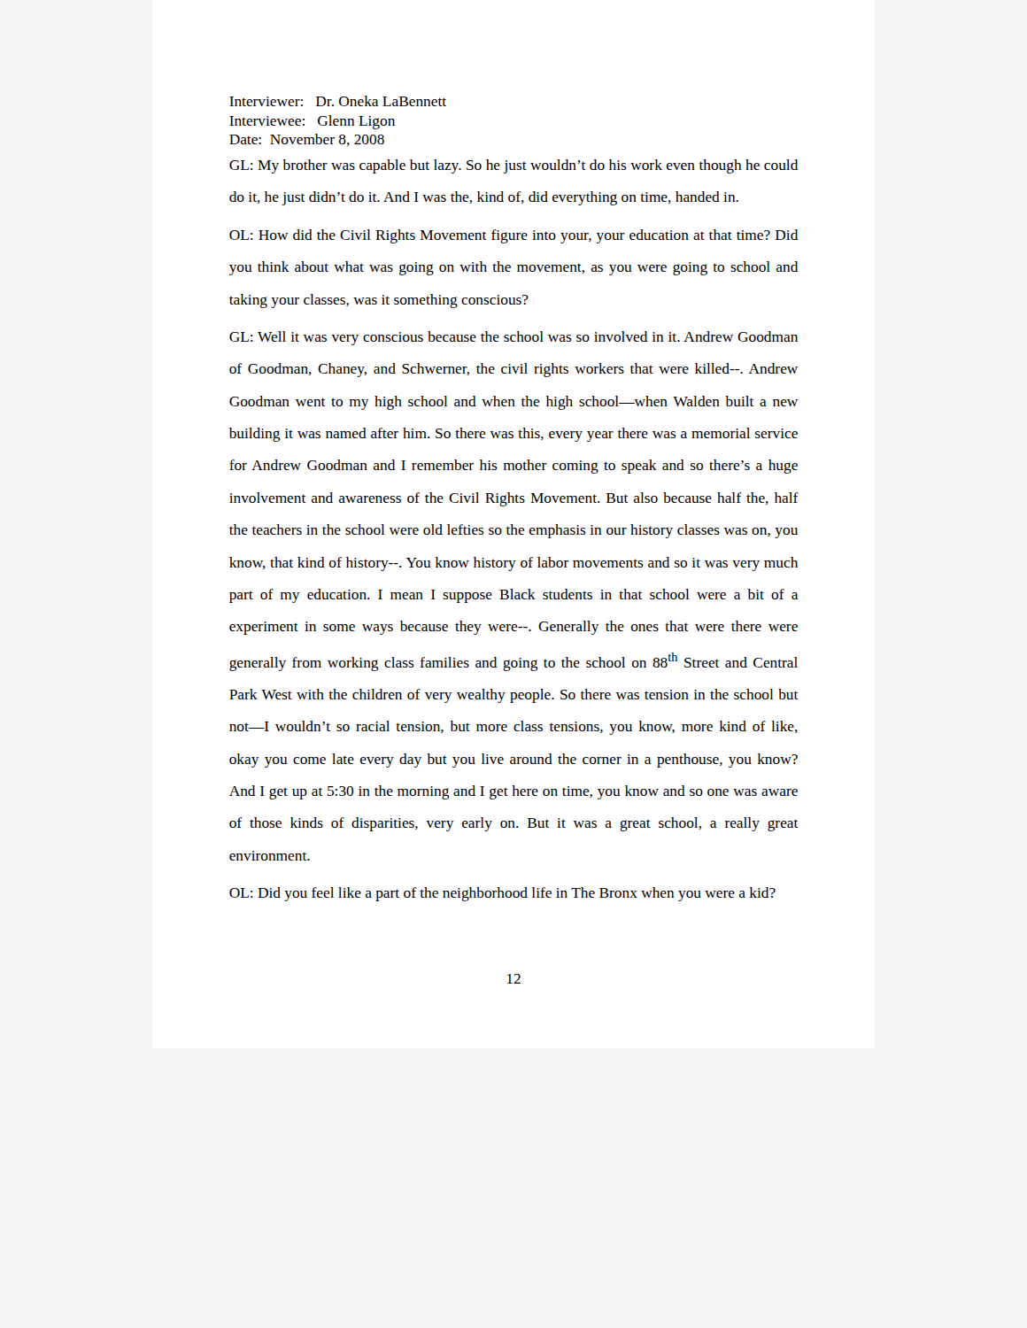Interviewer: Dr. Oneka LaBennett
Interviewee: Glenn Ligon
Date: November 8, 2008
GL: My brother was capable but lazy. So he just wouldn’t do his work even though he could do it, he just didn’t do it. And I was the, kind of, did everything on time, handed in.
OL: How did the Civil Rights Movement figure into your, your education at that time? Did you think about what was going on with the movement, as you were going to school and taking your classes, was it something conscious?
GL: Well it was very conscious because the school was so involved in it. Andrew Goodman of Goodman, Chaney, and Schwerner, the civil rights workers that were killed--. Andrew Goodman went to my high school and when the high school—when Walden built a new building it was named after him. So there was this, every year there was a memorial service for Andrew Goodman and I remember his mother coming to speak and so there’s a huge involvement and awareness of the Civil Rights Movement. But also because half the, half the teachers in the school were old lefties so the emphasis in our history classes was on, you know, that kind of history--. You know history of labor movements and so it was very much part of my education. I mean I suppose Black students in that school were a bit of a experiment in some ways because they were--. Generally the ones that were there were generally from working class families and going to the school on 88th Street and Central Park West with the children of very wealthy people. So there was tension in the school but not—I wouldn’t so racial tension, but more class tensions, you know, more kind of like, okay you come late every day but you live around the corner in a penthouse, you know? And I get up at 5:30 in the morning and I get here on time, you know and so one was aware of those kinds of disparities, very early on. But it was a great school, a really great environment.
OL: Did you feel like a part of the neighborhood life in The Bronx when you were a kid?
12